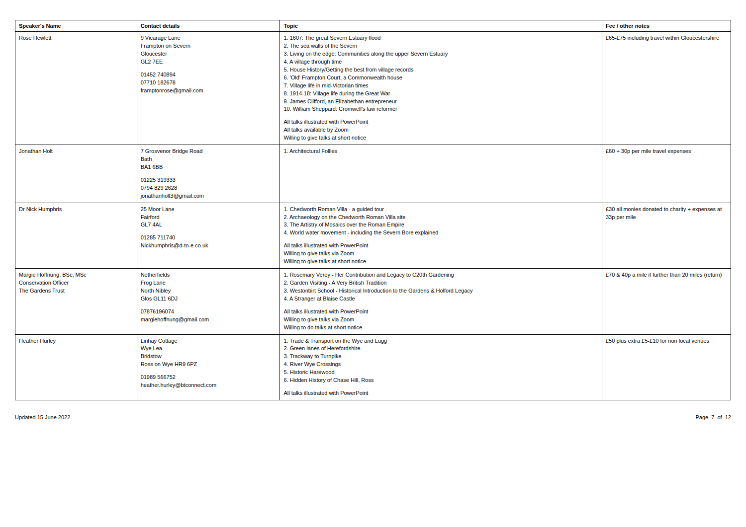| Speaker's Name | Contact details | Topic | Fee / other notes |
| --- | --- | --- | --- |
| Rose Hewlett | 9 Vicarage Lane Frampton on Severn Gloucester GL2 7EE 01452 740894 07710 182678 framptonrose@gmail.com | 1. 1607: The great Severn Estuary flood 2. The sea walls of the Severn 3. Living on the edge: Communities along the upper Severn Estuary 4. A village through time 5. House History/Getting the best from village records 6. 'Old' Frampton Court, a Commonwealth house 7. Village life in mid-Victorian times 8. 1914-18: Village life during the Great War 9. James Clifford, an Elizabethan entrepreneur 10. William Sheppard: Cromwell's law reformer All talks illustrated with PowerPoint All talks available by Zoom Willing to give talks at short notice | £65-£75 including travel within Gloucestershire |
| Jonathan Holt | 7 Grosvenor Bridge Road Bath BA1 6BB 01225 319333 0794 829 2628 jonathanholt3@gmail.com | 1. Architectural Follies | £60 + 30p per mile travel expenses |
| Dr Nick Humphris | 25 Moor Lane Fairford GL7 4AL 01285 711740 Nickhumphris@d-to-e.co.uk | 1. Chedworth Roman Villa - a guided tour 2. Archaeology on the Chedworth Roman Villa site 3. The Artistry of Mosaics over the Roman Empire 4. World water movement - including the Severn Bore explained All talks illustrated with PowerPoint Willing to give talks via Zoom Willing to give talks at short notice | £30 all monies donated to charity + expenses at 33p per mile |
| Margie Hoffnung, BSc, MSc Conservation Officer The Gardens Trust | Netherfields Frog Lane North Nibley Glos GL11 6DJ 07876196074 margiehoffnung@gmail.com | 1. Rosemary Verey - Her Contribution and Legacy to C20th Gardening 2. Garden Visiting - A Very British Tradition 3. Westonbirt School - Historical Introduction to the Gardens & Holford Legacy 4. A Stranger at Blaise Castle All talks illustrated with PowerPoint Willing to give talks via Zoom Willing to do talks at short notice | £70 & 40p a mile if further than 20 miles (return) |
| Heather Hurley | Linhay Cottage Wye Lea Bridstow Ross on Wye HR9 6PZ 01989 566752 heather.hurley@btconnect.com | 1. Trade & Transport on the Wye and Lugg 2. Green lanes of Herefordshire 3. Trackway to Turnpike 4. River Wye Crossings 5. Historic Harewood 6. Hidden History of Chase Hill, Ross All talks illustrated with PowerPoint | £50 plus extra £5-£10 for non local venues |
Updated 15 June 2022 Page 7 of 12